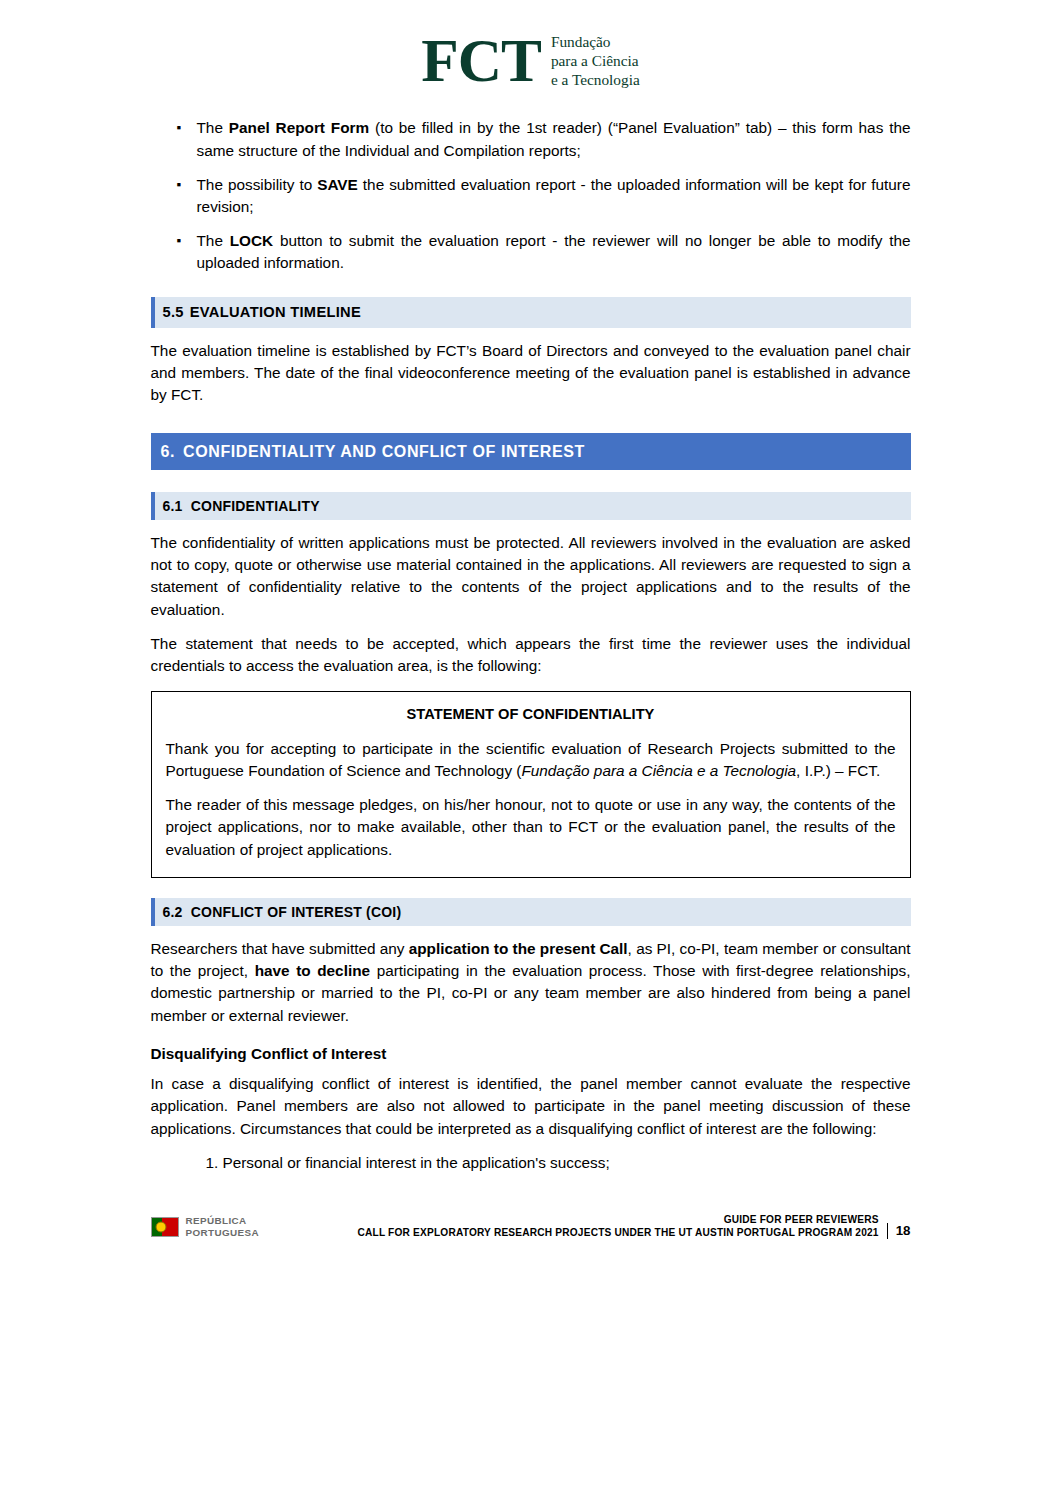FCT
Fundação
para a Ciência
e a Tecnologia
The Panel Report Form (to be filled in by the 1st reader) (“Panel Evaluation” tab) – this form has the same structure of the Individual and Compilation reports;
The possibility to SAVE the submitted evaluation report - the uploaded information will be kept for future revision;
The LOCK button to submit the evaluation report - the reviewer will no longer be able to modify the uploaded information.
5.5 EVALUATION TIMELINE
The evaluation timeline is established by FCT’s Board of Directors and conveyed to the evaluation panel chair and members. The date of the final videoconference meeting of the evaluation panel is established in advance by FCT.
6. CONFIDENTIALITY AND CONFLICT OF INTEREST
6.1 CONFIDENTIALITY
The confidentiality of written applications must be protected. All reviewers involved in the evaluation are asked not to copy, quote or otherwise use material contained in the applications. All reviewers are requested to sign a statement of confidentiality relative to the contents of the project applications and to the results of the evaluation.
The statement that needs to be accepted, which appears the first time the reviewer uses the individual credentials to access the evaluation area, is the following:
STATEMENT OF CONFIDENTIALITY
Thank you for accepting to participate in the scientific evaluation of Research Projects submitted to the Portuguese Foundation of Science and Technology (Fundação para a Ciência e a Tecnologia, I.P.) – FCT.
The reader of this message pledges, on his/her honour, not to quote or use in any way, the contents of the project applications, nor to make available, other than to FCT or the evaluation panel, the results of the evaluation of project applications.
6.2 CONFLICT OF INTEREST (COI)
Researchers that have submitted any application to the present Call, as PI, co-PI, team member or consultant to the project, have to decline participating in the evaluation process. Those with first-degree relationships, domestic partnership or married to the PI, co-PI or any team member are also hindered from being a panel member or external reviewer.
Disqualifying Conflict of Interest
In case a disqualifying conflict of interest is identified, the panel member cannot evaluate the respective application. Panel members are also not allowed to participate in the panel meeting discussion of these applications. Circumstances that could be interpreted as a disqualifying conflict of interest are the following:
Personal or financial interest in the application's success;
REPÚBLICA
PORTUGUESA
GUIDE FOR PEER REVIEWERS
CALL FOR EXPLORATORY RESEARCH PROJECTS UNDER THE UT AUSTIN PORTUGAL PROGRAM 2021
18